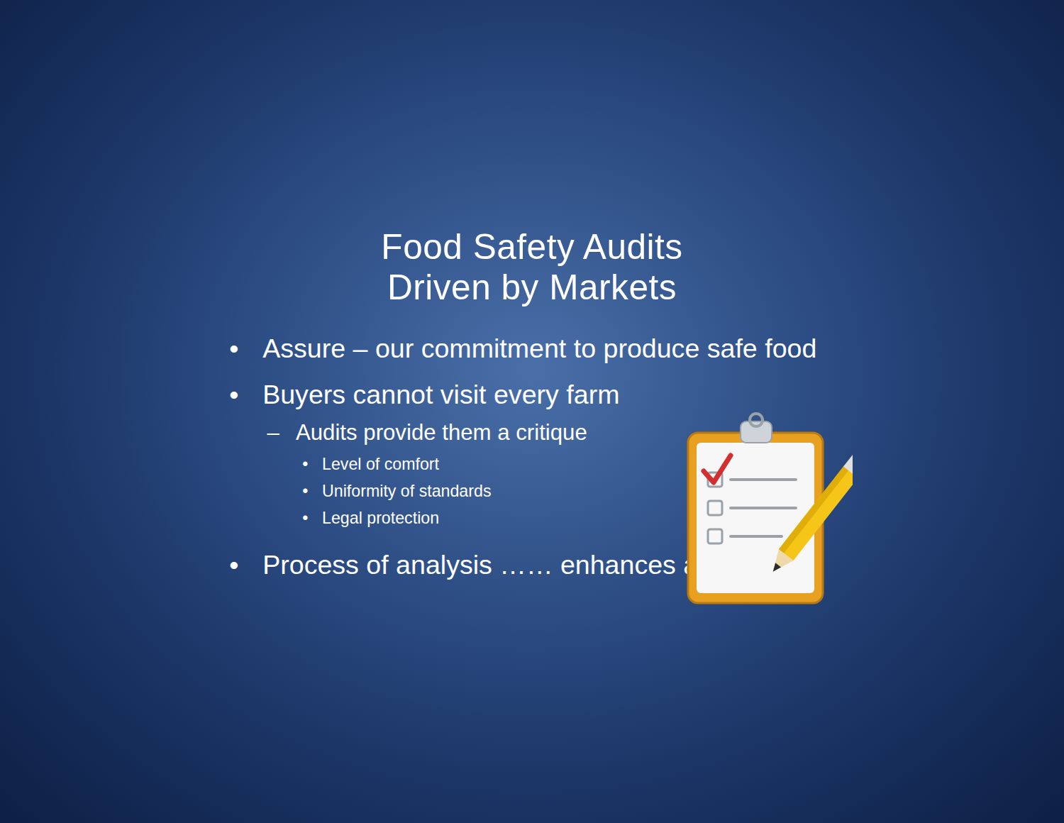Food Safety Audits
Driven by Markets
Assure – our commitment to produce safe food
Buyers cannot visit every farm
Audits provide them a critique
Level of comfort
Uniformity of standards
Legal protection
Process of analysis …… enhances awareness